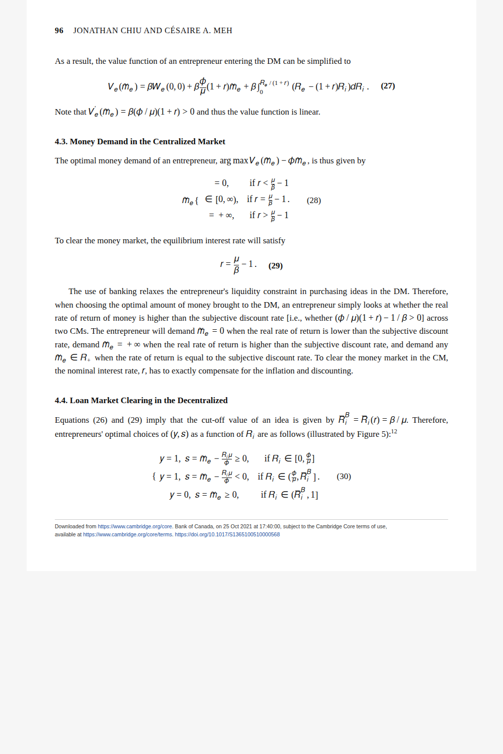96 JONATHAN CHIU AND CÉSAIRE A. MEH
As a result, the value function of an entrepreneur entering the DM can be simplified to
Ve (m~e) = βWe(0,0) + βϕμ (1+r) m~e + β ∫ 0 Re/(1+r) (Re−(1+r)Ri) dRi . (27)
Note that Ve′(m~e)=β(ϕ/μ)(1+r)>0 and thus the value function is linear.
4.3. Money Demand in the Centralized Market
The optimal money demand of an entrepreneur, arg maxVe(m~e)−ϕm~e, is thus given by
m~e { =0, if r<μβ−1 ∈[0,∞), if r=μβ−1. =+∞, if r>μβ−1 (28)
To clear the money market, the equilibrium interest rate will satisfy
r=μβ−1. (29)
The use of banking relaxes the entrepreneur's liquidity constraint in purchasing ideas in the DM. Therefore, when choosing the optimal amount of money brought to the DM, an entrepreneur simply looks at whether the real rate of return of money is higher than the subjective discount rate [i.e., whether (ϕ/μ)(1+r)−1/β>0] across two CMs. The entrepreneur will demand m~e=0 when the real rate of return is lower than the subjective discount rate, demand m~e=+∞ when the real rate of return is higher than the subjective discount rate, and demand any m~e∈R+ when the rate of return is equal to the subjective discount rate. To clear the money market in the CM, the nominal interest rate, r, has to exactly compensate for the inflation and discounting.
4.4. Loan Market Clearing in the Decentralized
Equations (26) and (29) imply that the cut-off value of an idea is given by R¯iB=R¯i(r)=β/μ. Therefore, entrepreneurs' optimal choices of (y,s) as a function of Ri are as follows (illustrated by Figure 5):12
{ y=1, s=m~e −Riμϕ ≥0, if Ri∈ [0,ϕμ] y=1, s=m~e −Riμϕ <0, if Ri∈ (ϕμ,R¯iB]. y=0, s=m~e≥0, if Ri∈ (R¯iB,1] (30)
Downloaded from https://www.cambridge.org/core. Bank of Canada, on 25 Oct 2021 at 17:40:00, subject to the Cambridge Core terms of use,
available at https://www.cambridge.org/core/terms. https://doi.org/10.1017/S1365100510000568